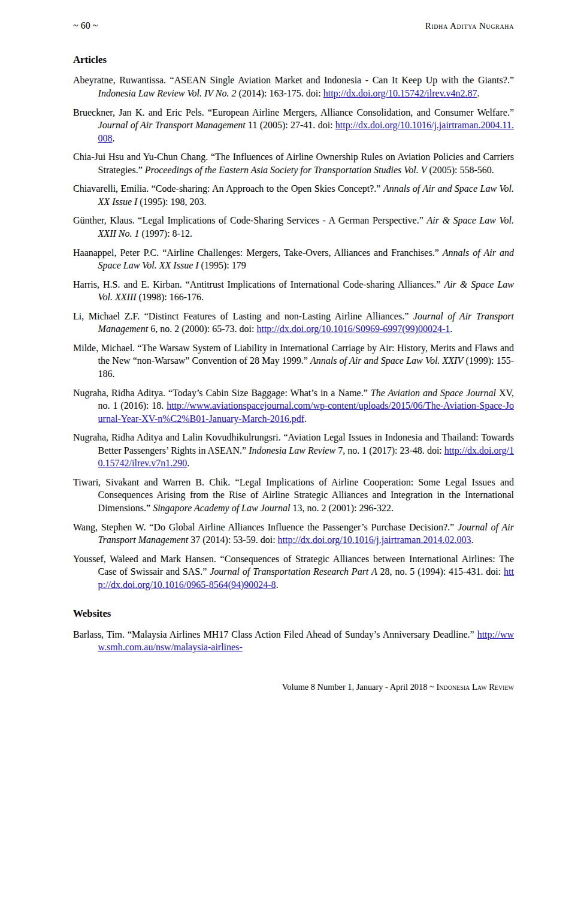~ 60 ~ Ridha Aditya Nugraha
Articles
Abeyratne, Ruwantissa. “ASEAN Single Aviation Market and Indonesia - Can It Keep Up with the Giants?.” Indonesia Law Review Vol. IV No. 2 (2014): 163-175. doi: http://dx.doi.org/10.15742/ilrev.v4n2.87.
Brueckner, Jan K. and Eric Pels. “European Airline Mergers, Alliance Consolidation, and Consumer Welfare.” Journal of Air Transport Management 11 (2005): 27-41. doi: http://dx.doi.org/10.1016/j.jairtraman.2004.11.008.
Chia-Jui Hsu and Yu-Chun Chang. “The Influences of Airline Ownership Rules on Aviation Policies and Carriers Strategies.” Proceedings of the Eastern Asia Society for Transportation Studies Vol. V (2005): 558-560.
Chiavarelli, Emilia. “Code-sharing: An Approach to the Open Skies Concept?.” Annals of Air and Space Law Vol. XX Issue I (1995): 198, 203.
Günther, Klaus. “Legal Implications of Code-Sharing Services - A German Perspective.” Air & Space Law Vol. XXII No. 1 (1997): 8-12.
Haanappel, Peter P.C. “Airline Challenges: Mergers, Take-Overs, Alliances and Franchises.” Annals of Air and Space Law Vol. XX Issue I (1995): 179
Harris, H.S. and E. Kirban. “Antitrust Implications of International Code-sharing Alliances.” Air & Space Law Vol. XXIII (1998): 166-176.
Li, Michael Z.F. “Distinct Features of Lasting and non-Lasting Airline Alliances.” Journal of Air Transport Management 6, no. 2 (2000): 65-73. doi: http://dx.doi.org/10.1016/S0969-6997(99)00024-1.
Milde, Michael. “The Warsaw System of Liability in International Carriage by Air: History, Merits and Flaws and the New “non-Warsaw” Convention of 28 May 1999.” Annals of Air and Space Law Vol. XXIV (1999): 155-186.
Nugraha, Ridha Aditya. “Today’s Cabin Size Baggage: What’s in a Name.” The Aviation and Space Journal XV, no. 1 (2016): 18. http://www.aviationspacejournal.com/wp-content/uploads/2015/06/The-Aviation-Space-Journal-Year-XV-n%C2%B01-January-March-2016.pdf.
Nugraha, Ridha Aditya and Lalin Kovudhikulrungsri. “Aviation Legal Issues in Indonesia and Thailand: Towards Better Passengers’ Rights in ASEAN.” Indonesia Law Review 7, no. 1 (2017): 23-48. doi: http://dx.doi.org/10.15742/ilrev.v7n1.290.
Tiwari, Sivakant and Warren B. Chik. “Legal Implications of Airline Cooperation: Some Legal Issues and Consequences Arising from the Rise of Airline Strategic Alliances and Integration in the International Dimensions.” Singapore Academy of Law Journal 13, no. 2 (2001): 296-322.
Wang, Stephen W. “Do Global Airline Alliances Influence the Passenger’s Purchase Decision?.” Journal of Air Transport Management 37 (2014): 53-59. doi: http://dx.doi.org/10.1016/j.jairtraman.2014.02.003.
Youssef, Waleed and Mark Hansen. “Consequences of Strategic Alliances between International Airlines: The Case of Swissair and SAS.” Journal of Transportation Research Part A 28, no. 5 (1994): 415-431. doi: http://dx.doi.org/10.1016/0965-8564(94)90024-8.
Websites
Barlass, Tim. “Malaysia Airlines MH17 Class Action Filed Ahead of Sunday’s Anniversary Deadline.” http://www.smh.com.au/nsw/malaysia-airlines-
Volume 8 Number 1, January - April 2018 ~ Indonesia Law Review